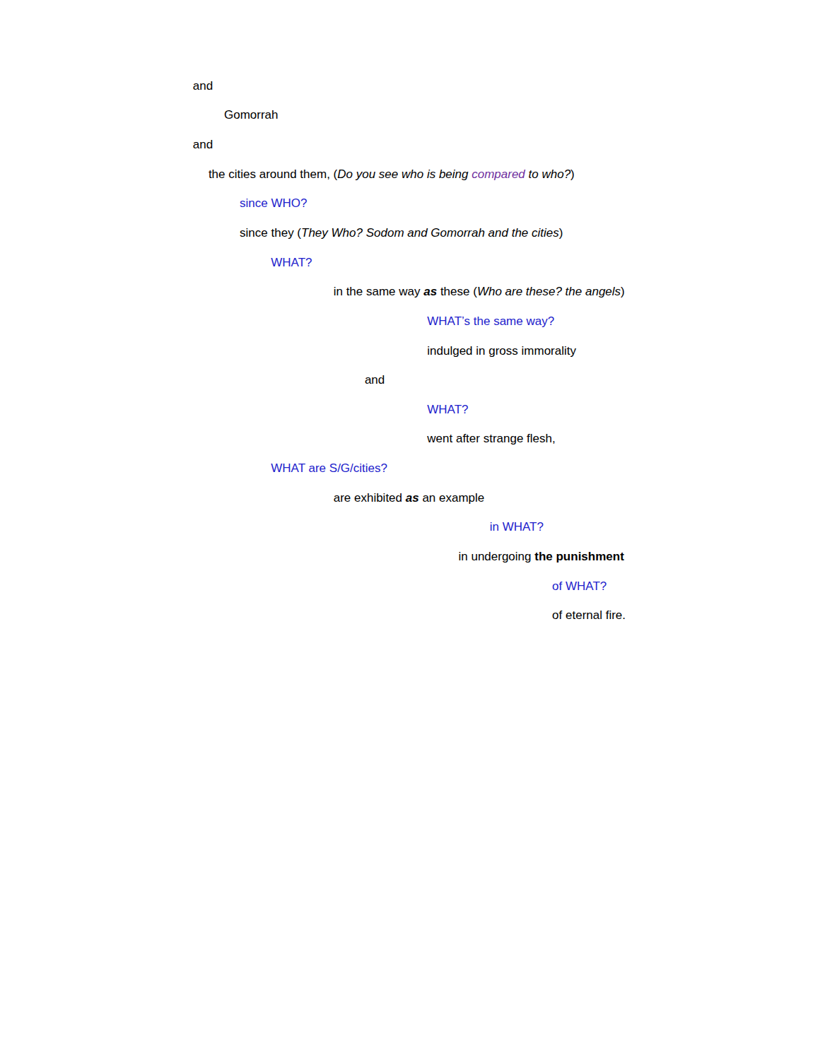and
Gomorrah
and
the cities around them, (Do you see who is being compared to who?)
since WHO?
since they (They Who? Sodom and Gomorrah and the cities)
WHAT?
in the same way as these (Who are these? the angels)
WHAT’s the same way?
indulged in gross immorality
and
WHAT?
went after strange flesh,
WHAT are S/G/cities?
are exhibited as an example
in WHAT?
in undergoing the punishment
of WHAT?
of eternal fire.